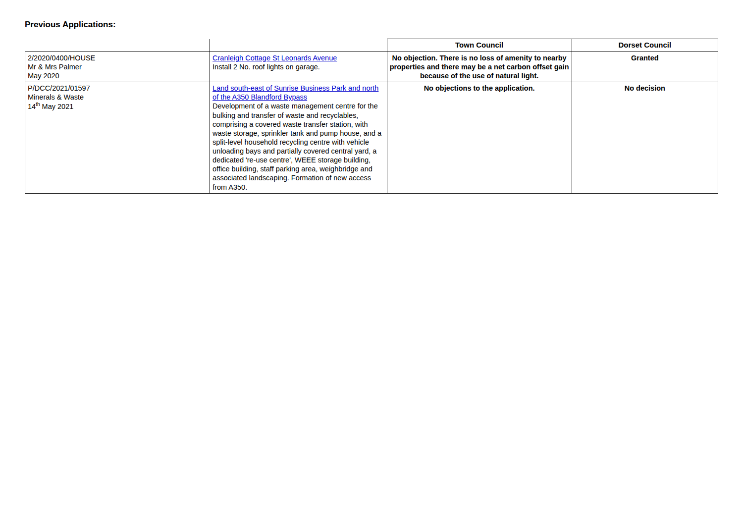Previous Applications:
| | | Town Council | Dorset Council |
| --- | --- | --- | --- |
| 2/2020/0400/HOUSE Mr & Mrs Palmer May 2020 | Cranleigh Cottage St Leonards Avenue Install 2 No. roof lights on garage. | No objection. There is no loss of amenity to nearby properties and there may be a net carbon offset gain because of the use of natural light. | Granted |
| P/DCC/2021/01597 Minerals & Waste 14 th May 2021 | Land south-east of Sunrise Business Park and north of the A350 Blandford Bypass Development of a waste management centre for the bulking and transfer of waste and recyclables, comprising a covered waste transfer station, with waste storage, sprinkler tank and pump house, and a split-level household recycling centre with vehicle unloading bays and partially covered central yard, a dedicated 're-use centre', WEEE storage building, office building, staff parking area, weighbridge and associated landscaping. Formation of new access from A350. | No objections to the application. | No decision |